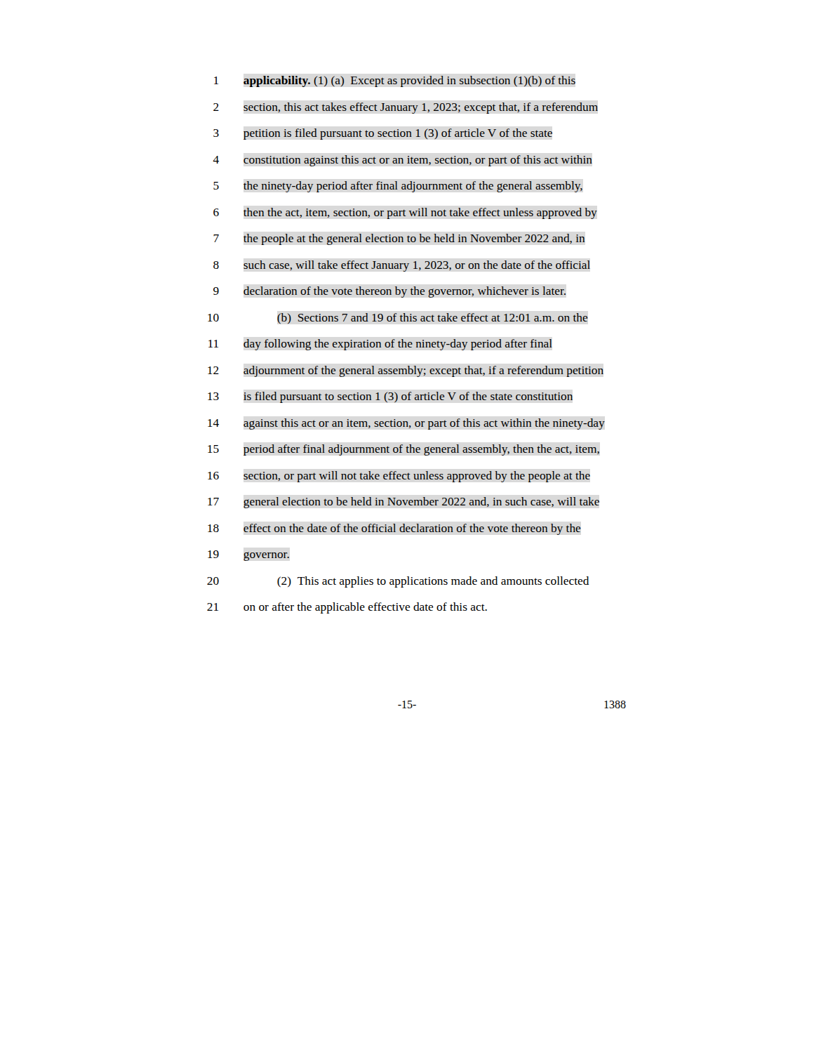| 1 | applicability. (1) (a) Except as provided in subsection (1)(b) of this |
| 2 | section, this act takes effect January 1, 2023; except that, if a referendum |
| 3 | petition is filed pursuant to section 1 (3) of article V of the state |
| 4 | constitution against this act or an item, section, or part of this act within |
| 5 | the ninety-day period after final adjournment of the general assembly, |
| 6 | then the act, item, section, or part will not take effect unless approved by |
| 7 | the people at the general election to be held in November 2022 and, in |
| 8 | such case, will take effect January 1, 2023, or on the date of the official |
| 9 | declaration of the vote thereon by the governor, whichever is later. |
| 10 | (b) Sections 7 and 19 of this act take effect at 12:01 a.m. on the |
| 11 | day following the expiration of the ninety-day period after final |
| 12 | adjournment of the general assembly; except that, if a referendum petition |
| 13 | is filed pursuant to section 1 (3) of article V of the state constitution |
| 14 | against this act or an item, section, or part of this act within the ninety-day |
| 15 | period after final adjournment of the general assembly, then the act, item, |
| 16 | section, or part will not take effect unless approved by the people at the |
| 17 | general election to be held in November 2022 and, in such case, will take |
| 18 | effect on the date of the official declaration of the vote thereon by the |
| 19 | governor. |
| 20 | (2) This act applies to applications made and amounts collected |
| 21 | on or after the applicable effective date of this act. |
-15-
1388